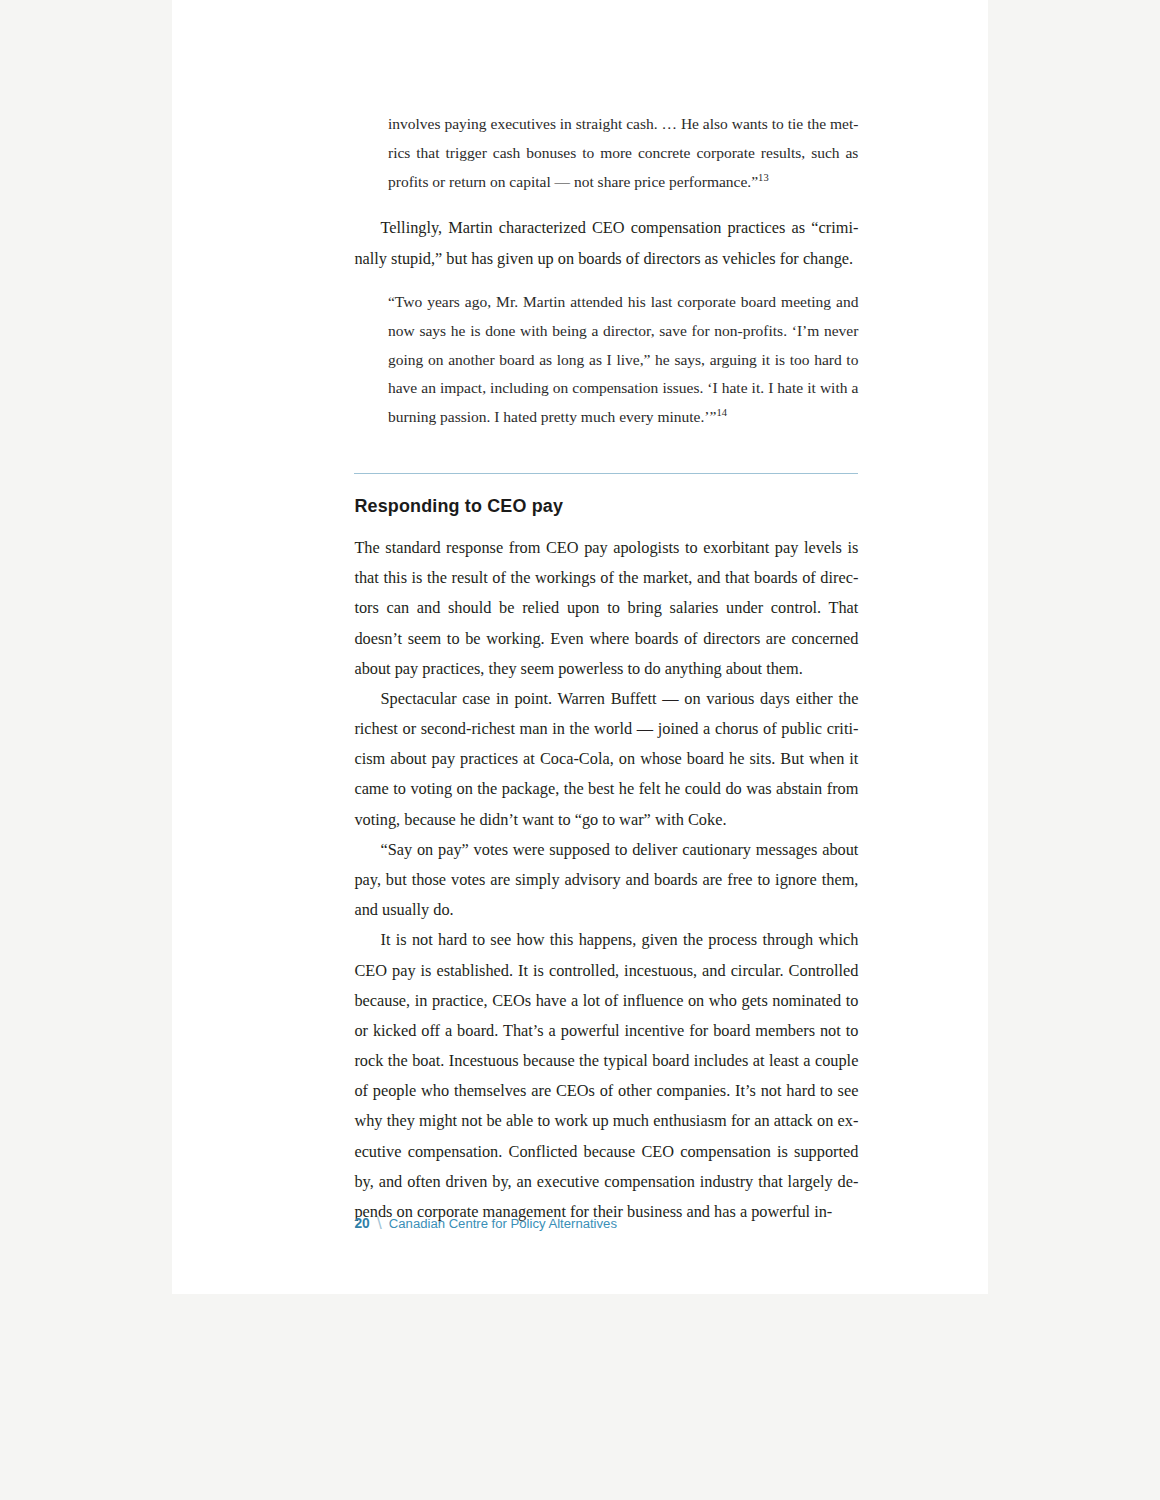involves paying executives in straight cash. … He also wants to tie the metrics that trigger cash bonuses to more concrete corporate results, such as profits or return on capital — not share price performance.”13
Tellingly, Martin characterized CEO compensation practices as “criminally stupid,” but has given up on boards of directors as vehicles for change.
“Two years ago, Mr. Martin attended his last corporate board meeting and now says he is done with being a director, save for non-profits. ‘I’m never going on another board as long as I live,” he says, arguing it is too hard to have an impact, including on compensation issues. ‘I hate it. I hate it with a burning passion. I hated pretty much every minute.’”14
Responding to CEO pay
The standard response from CEO pay apologists to exorbitant pay levels is that this is the result of the workings of the market, and that boards of directors can and should be relied upon to bring salaries under control. That doesn’t seem to be working. Even where boards of directors are concerned about pay practices, they seem powerless to do anything about them.
Spectacular case in point. Warren Buffett — on various days either the richest or second-richest man in the world — joined a chorus of public criticism about pay practices at Coca-Cola, on whose board he sits. But when it came to voting on the package, the best he felt he could do was abstain from voting, because he didn’t want to “go to war” with Coke.
“Say on pay” votes were supposed to deliver cautionary messages about pay, but those votes are simply advisory and boards are free to ignore them, and usually do.
It is not hard to see how this happens, given the process through which CEO pay is established. It is controlled, incestuous, and circular. Controlled because, in practice, CEOs have a lot of influence on who gets nominated to or kicked off a board. That’s a powerful incentive for board members not to rock the boat. Incestuous because the typical board includes at least a couple of people who themselves are CEOs of other companies. It’s not hard to see why they might not be able to work up much enthusiasm for an attack on executive compensation. Conflicted because CEO compensation is supported by, and often driven by, an executive compensation industry that largely depends on corporate management for their business and has a powerful in-
20 \ Canadian Centre for Policy Alternatives